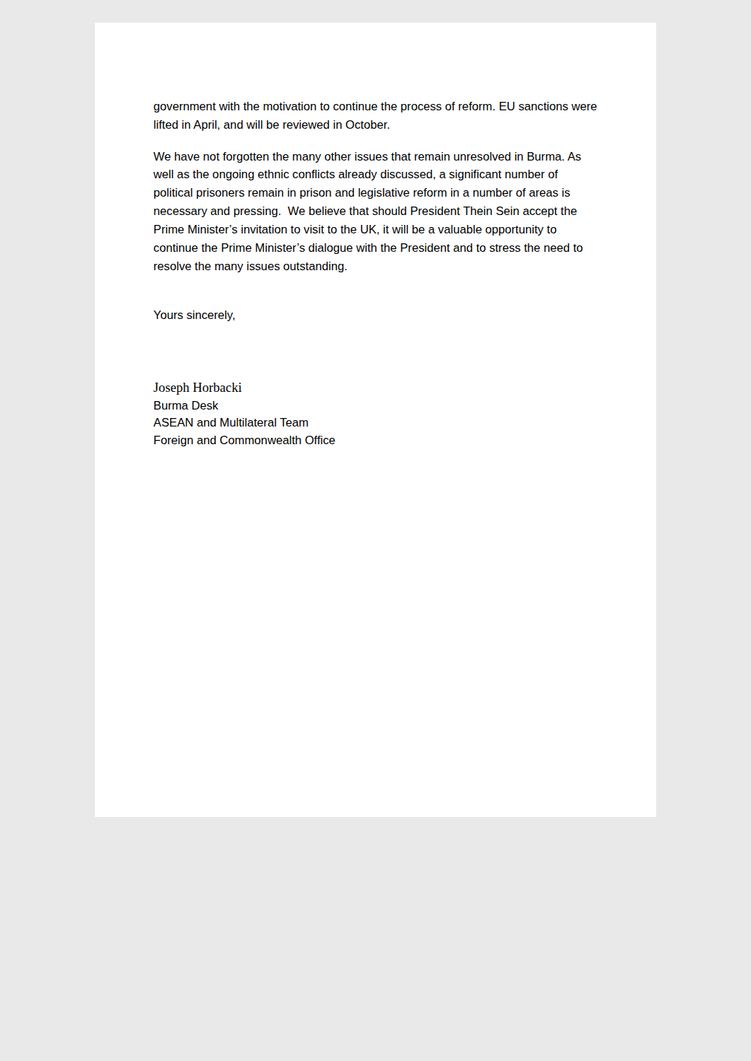government with the motivation to continue the process of reform. EU sanctions were lifted in April, and will be reviewed in October.
We have not forgotten the many other issues that remain unresolved in Burma. As well as the ongoing ethnic conflicts already discussed, a significant number of political prisoners remain in prison and legislative reform in a number of areas is necessary and pressing. We believe that should President Thein Sein accept the Prime Minister’s invitation to visit to the UK, it will be a valuable opportunity to continue the Prime Minister’s dialogue with the President and to stress the need to resolve the many issues outstanding.
Yours sincerely,
Joseph Horbacki
Burma Desk
ASEAN and Multilateral Team
Foreign and Commonwealth Office